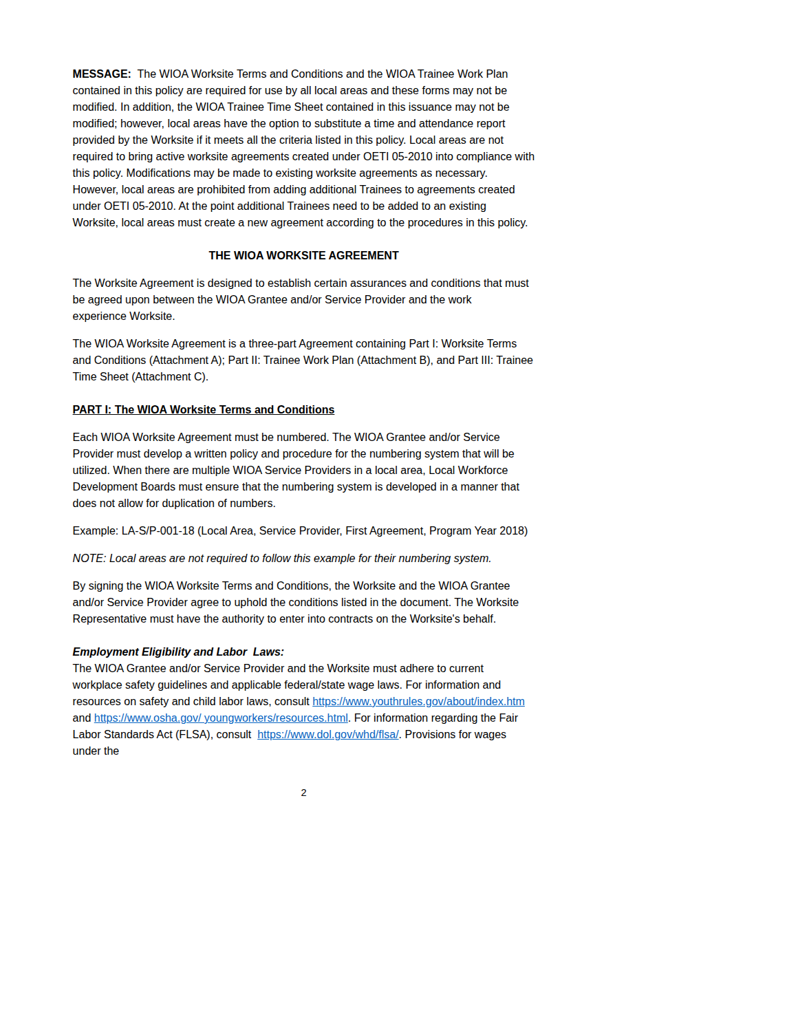MESSAGE: The WIOA Worksite Terms and Conditions and the WIOA Trainee Work Plan contained in this policy are required for use by all local areas and these forms may not be modified. In addition, the WIOA Trainee Time Sheet contained in this issuance may not be modified; however, local areas have the option to substitute a time and attendance report provided by the Worksite if it meets all the criteria listed in this policy. Local areas are not required to bring active worksite agreements created under OETI 05-2010 into compliance with this policy. Modifications may be made to existing worksite agreements as necessary. However, local areas are prohibited from adding additional Trainees to agreements created under OETI 05-2010. At the point additional Trainees need to be added to an existing Worksite, local areas must create a new agreement according to the procedures in this policy.
THE WIOA WORKSITE AGREEMENT
The Worksite Agreement is designed to establish certain assurances and conditions that must be agreed upon between the WIOA Grantee and/or Service Provider and the work experience Worksite.
The WIOA Worksite Agreement is a three-part Agreement containing Part I: Worksite Terms and Conditions (Attachment A); Part II: Trainee Work Plan (Attachment B), and Part III: Trainee Time Sheet (Attachment C).
PART I: The WIOA Worksite Terms and Conditions
Each WIOA Worksite Agreement must be numbered. The WIOA Grantee and/or Service Provider must develop a written policy and procedure for the numbering system that will be utilized. When there are multiple WIOA Service Providers in a local area, Local Workforce Development Boards must ensure that the numbering system is developed in a manner that does not allow for duplication of numbers.
Example: LA-S/P-001-18 (Local Area, Service Provider, First Agreement, Program Year 2018)
NOTE: Local areas are not required to follow this example for their numbering system.
By signing the WIOA Worksite Terms and Conditions, the Worksite and the WIOA Grantee and/or Service Provider agree to uphold the conditions listed in the document. The Worksite Representative must have the authority to enter into contracts on the Worksite's behalf.
Employment Eligibility and Labor Laws:
The WIOA Grantee and/or Service Provider and the Worksite must adhere to current workplace safety guidelines and applicable federal/state wage laws. For information and resources on safety and child labor laws, consult https://www.youthrules.gov/about/index.htm and https://www.osha.gov/ youngworkers/resources.html. For information regarding the Fair Labor Standards Act (FLSA), consult https://www.dol.gov/whd/flsa/. Provisions for wages under the
2